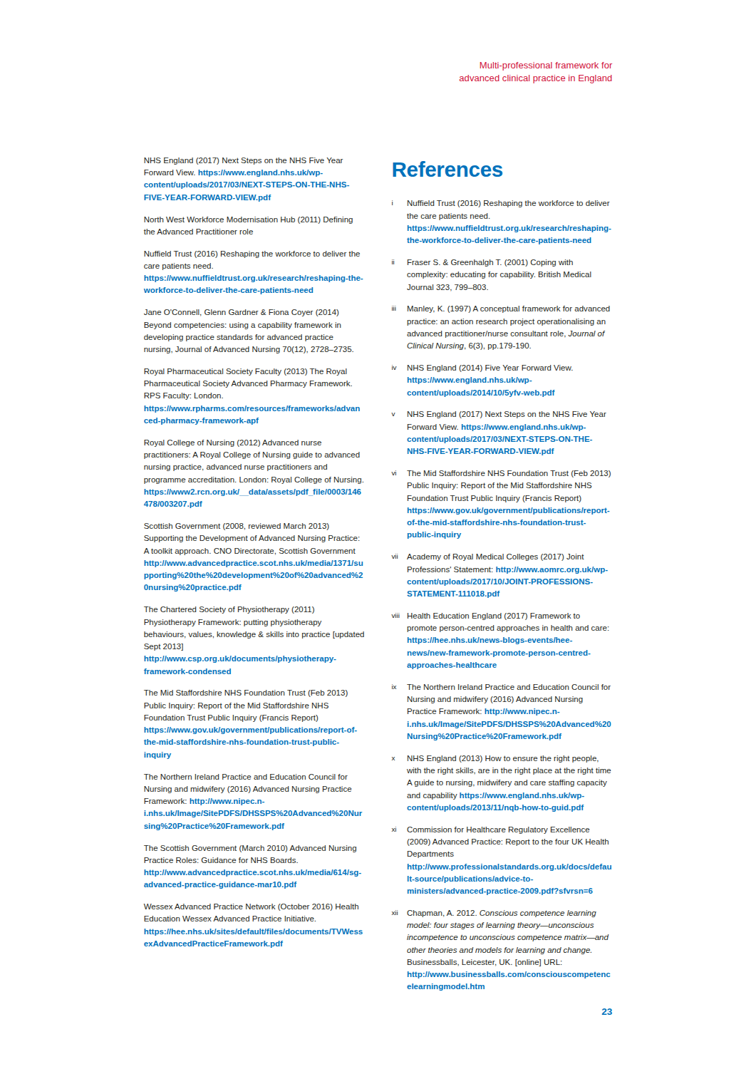Multi-professional framework for advanced clinical practice in England
NHS England (2017) Next Steps on the NHS Five Year Forward View. https://www.england.nhs.uk/wp-content/uploads/2017/03/NEXT-STEPS-ON-THE-NHS-FIVE-YEAR-FORWARD-VIEW.pdf
North West Workforce Modernisation Hub (2011) Defining the Advanced Practitioner role
Nuffield Trust (2016) Reshaping the workforce to deliver the care patients need. https://www.nuffieldtrust.org.uk/research/reshaping-the-workforce-to-deliver-the-care-patients-need
Jane O'Connell, Glenn Gardner & Fiona Coyer (2014) Beyond competencies: using a capability framework in developing practice standards for advanced practice nursing, Journal of Advanced Nursing 70(12), 2728–2735.
Royal Pharmaceutical Society Faculty (2013) The Royal Pharmaceutical Society Advanced Pharmacy Framework. RPS Faculty: London. https://www.rpharms.com/resources/frameworks/advanced-pharmacy-framework-apf
Royal College of Nursing (2012) Advanced nurse practitioners: A Royal College of Nursing guide to advanced nursing practice, advanced nurse practitioners and programme accreditation. London: Royal College of Nursing. https://www2.rcn.org.uk/__data/assets/pdf_file/0003/146478/003207.pdf
Scottish Government (2008, reviewed March 2013) Supporting the Development of Advanced Nursing Practice: A toolkit approach. CNO Directorate, Scottish Government http://www.advancedpractice.scot.nhs.uk/media/1371/supporting%20the%20development%20of%20advanced%20nursing%20practice.pdf
The Chartered Society of Physiotherapy (2011) Physiotherapy Framework: putting physiotherapy behaviours, values, knowledge & skills into practice [updated Sept 2013] http://www.csp.org.uk/documents/physiotherapy-framework-condensed
The Mid Staffordshire NHS Foundation Trust (Feb 2013) Public Inquiry: Report of the Mid Staffordshire NHS Foundation Trust Public Inquiry (Francis Report) https://www.gov.uk/government/publications/report-of-the-mid-staffordshire-nhs-foundation-trust-public-inquiry
The Northern Ireland Practice and Education Council for Nursing and midwifery (2016) Advanced Nursing Practice Framework: http://www.nipec.n-i.nhs.uk/Image/SitePDFS/DHSSPS%20Advanced%20Nursing%20Practice%20Framework.pdf
The Scottish Government (March 2010) Advanced Nursing Practice Roles: Guidance for NHS Boards. http://www.advancedpractice.scot.nhs.uk/media/614/sg-advanced-practice-guidance-mar10.pdf
Wessex Advanced Practice Network (October 2016) Health Education Wessex Advanced Practice Initiative. https://hee.nhs.uk/sites/default/files/documents/TVWessexAdvancedPracticeFramework.pdf
References
Nuffield Trust (2016) Reshaping the workforce to deliver the care patients need. https://www.nuffieldtrust.org.uk/research/reshaping-the-workforce-to-deliver-the-care-patients-need
Fraser S. & Greenhalgh T. (2001) Coping with complexity: educating for capability. British Medical Journal 323, 799–803.
Manley, K. (1997) A conceptual framework for advanced practice: an action research project operationalising an advanced practitioner/nurse consultant role, Journal of Clinical Nursing, 6(3), pp.179-190.
NHS England (2014) Five Year Forward View. https://www.england.nhs.uk/wp-content/uploads/2014/10/5yfv-web.pdf
NHS England (2017) Next Steps on the NHS Five Year Forward View. https://www.england.nhs.uk/wp-content/uploads/2017/03/NEXT-STEPS-ON-THE-NHS-FIVE-YEAR-FORWARD-VIEW.pdf
The Mid Staffordshire NHS Foundation Trust (Feb 2013) Public Inquiry: Report of the Mid Staffordshire NHS Foundation Trust Public Inquiry (Francis Report) https://www.gov.uk/government/publications/report-of-the-mid-staffordshire-nhs-foundation-trust-public-inquiry
Academy of Royal Medical Colleges (2017) Joint Professions' Statement: http://www.aomrc.org.uk/wp-content/uploads/2017/10/JOINT-PROFESSIONS-STATEMENT-111018.pdf
Health Education England (2017) Framework to promote person-centred approaches in health and care: https://hee.nhs.uk/news-blogs-events/hee-news/new-framework-promote-person-centred-approaches-healthcare
The Northern Ireland Practice and Education Council for Nursing and midwifery (2016) Advanced Nursing Practice Framework: http://www.nipec.n-i.nhs.uk/Image/SitePDFS/DHSSPS%20Advanced%20Nursing%20Practice%20Framework.pdf
NHS England (2013) How to ensure the right people, with the right skills, are in the right place at the right time A guide to nursing, midwifery and care staffing capacity and capability https://www.england.nhs.uk/wp-content/uploads/2013/11/nqb-how-to-guid.pdf
Commission for Healthcare Regulatory Excellence (2009) Advanced Practice: Report to the four UK Health Departments http://www.professionalstandards.org.uk/docs/default-source/publications/advice-to-ministers/advanced-practice-2009.pdf?sfvrsn=6
Chapman, A. 2012. Conscious competence learning model: four stages of learning theory—unconscious incompetence to unconscious competence matrix—and other theories and models for learning and change. Businessballs, Leicester, UK. [online] URL: http://www.businessballs.com/consciouscompetencelearningmodel.htm
23